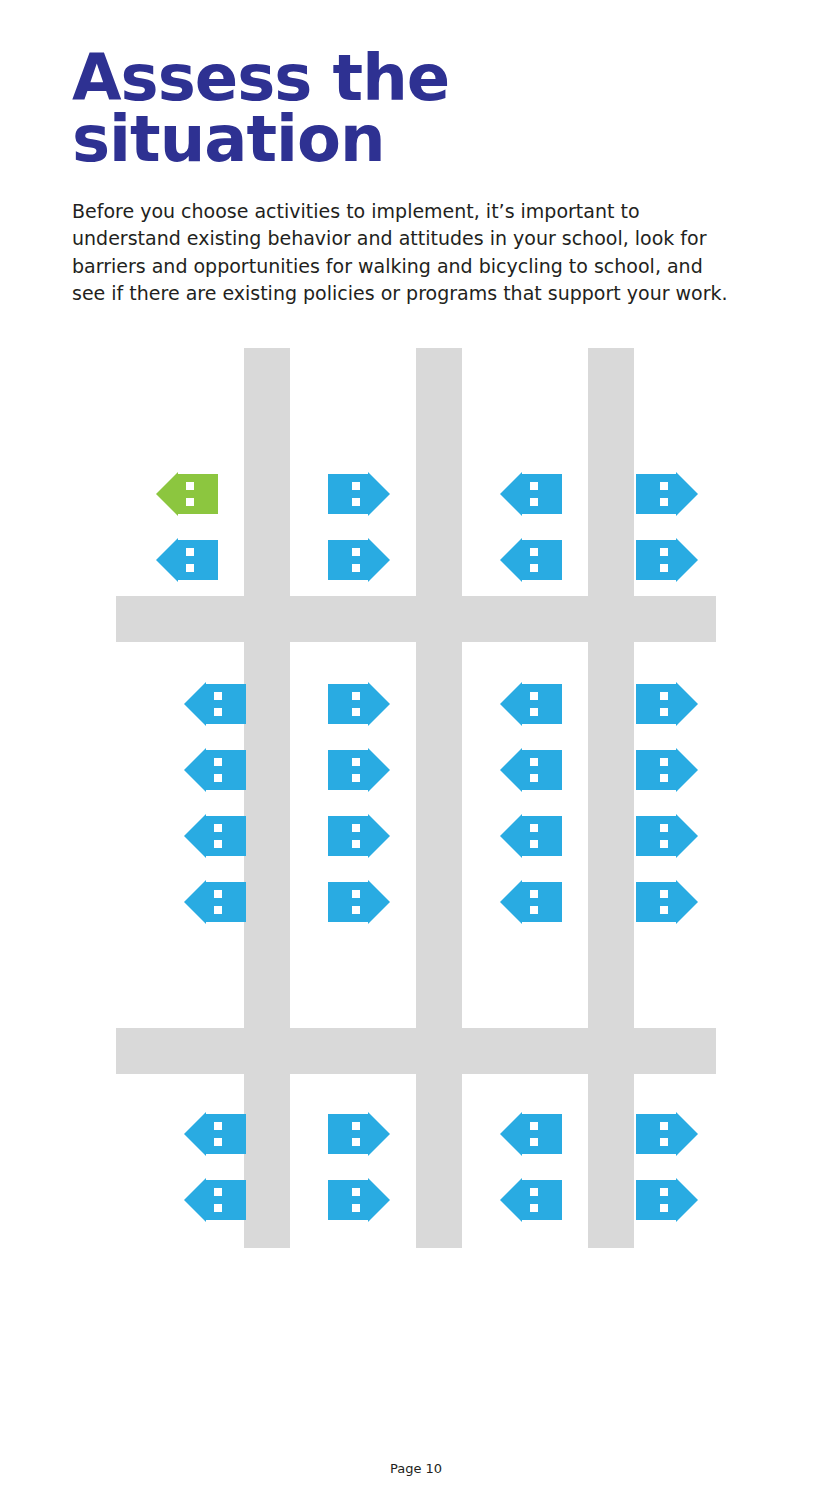Assess the
situation
Before you choose activities to implement, it’s important to understand existing behavior and attitudes in your school, look for barriers and opportunities for walking and bicycling to school, and see if there are existing policies or programs that support your work.
Page 10